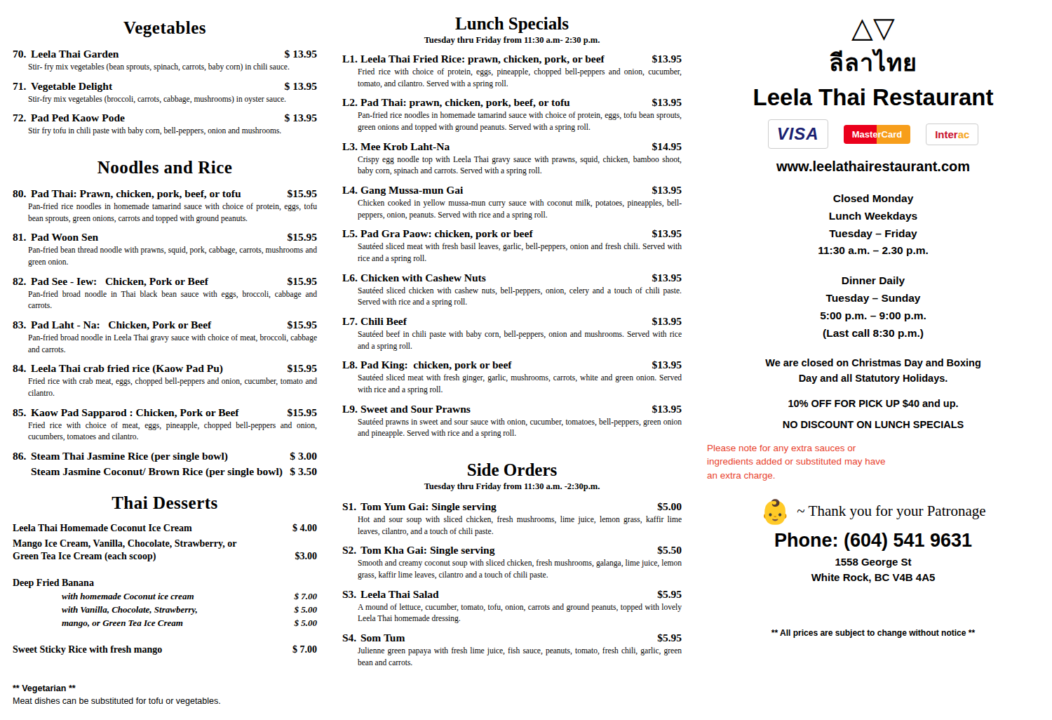Vegetables
70. Leela Thai Garden$ 13.95
Stir- fry mix vegetables (bean sprouts, spinach, carrots, baby corn) in chili sauce.
71. Vegetable Delight$ 13.95
Stir-fry mix vegetables (broccoli, carrots, cabbage, mushrooms) in oyster sauce.
72. Pad Ped Kaow Pode$ 13.95
Stir fry tofu in chili paste with baby corn, bell-peppers, onion and mushrooms.
Noodles and Rice
80. Pad Thai: Prawn, chicken, pork, beef, or tofu$15.95
Pan-fried rice noodles in homemade tamarind sauce with choice of protein, eggs, tofu bean sprouts, green onions, carrots and topped with ground peanuts.
81. Pad Woon Sen$15.95
Pan-fried bean thread noodle with prawns, squid, pork, cabbage, carrots, mushrooms and green onion.
82. Pad See - Iew: Chicken, Pork or Beef$15.95
Pan-fried broad noodle in Thai black bean sauce with eggs, broccoli, cabbage and carrots.
83. Pad Laht - Na: Chicken, Pork or Beef$15.95
Pan-fried broad noodle in Leela Thai gravy sauce with choice of meat, broccoli, cabbage and carrots.
84. Leela Thai crab fried rice (Kaow Pad Pu)$15.95
Fried rice with crab meat, eggs, chopped bell-peppers and onion, cucumber, tomato and cilantro.
85. Kaow Pad Sapparod : Chicken, Pork or Beef$15.95
Fried rice with choice of meat, eggs, pineapple, chopped bell-peppers and onion, cucumbers, tomatoes and cilantro.
86. Steam Thai Jasmine Rice (per single bowl)$ 3.00
Steam Jasmine Coconut/ Brown Rice (per single bowl)$ 3.50
Thai Desserts
Leela Thai Homemade Coconut Ice Cream$ 4.00
Mango Ice Cream, Vanilla, Chocolate, Strawberry, or
Green Tea Ice Cream (each scoop)$3.00
Deep Fried Banana
with homemade Coconut ice cream$ 7.00
with Vanilla, Chocolate, Strawberry,$ 5.00
mango, or Green Tea Ice Cream$ 5.00
Sweet Sticky Rice with fresh mango$ 7.00
** Vegetarian ** Meat dishes can be substituted for tofu or vegetables.
Lunch Specials
Tuesday thru Friday from 11:30 a.m- 2:30 p.m.
L1. Leela Thai Fried Rice: prawn, chicken, pork, or beef$13.95
Fried rice with choice of protein, eggs, pineapple, chopped bell-peppers and onion, cucumber, tomato, and cilantro. Served with a spring roll.
L2. Pad Thai: prawn, chicken, pork, beef, or tofu$13.95
Pan-fried rice noodles in homemade tamarind sauce with choice of protein, eggs, tofu bean sprouts, green onions and topped with ground peanuts. Served with a spring roll.
L3. Mee Krob Laht-Na$14.95
Crispy egg noodle top with Leela Thai gravy sauce with prawns, squid, chicken, bamboo shoot, baby corn, spinach and carrots. Served with a spring roll.
L4. Gang Mussa-mun Gai$13.95
Chicken cooked in yellow mussa-mun curry sauce with coconut milk, potatoes, pineapples, bell-peppers, onion, peanuts. Served with rice and a spring roll.
L5. Pad Gra Paow: chicken, pork or beef$13.95
Sautéed sliced meat with fresh basil leaves, garlic, bell-peppers, onion and fresh chili. Served with rice and a spring roll.
L6. Chicken with Cashew Nuts$13.95
Sautéed sliced chicken with cashew nuts, bell-peppers, onion, celery and a touch of chili paste. Served with rice and a spring roll.
L7. Chili Beef$13.95
Sautéed beef in chili paste with baby corn, bell-peppers, onion and mushrooms. Served with rice and a spring roll.
L8. Pad King: chicken, pork or beef$13.95
Sautéed sliced meat with fresh ginger, garlic, mushrooms, carrots, white and green onion. Served with rice and a spring roll.
L9. Sweet and Sour Prawns$13.95
Sautéed prawns in sweet and sour sauce with onion, cucumber, tomatoes, bell-peppers, green onion and pineapple. Served with rice and a spring roll.
Side Orders
Tuesday thru Friday from 11:30 a.m. -2:30p.m.
S1. Tom Yum Gai: Single serving$5.00
Hot and sour soup with sliced chicken, fresh mushrooms, lime juice, lemon grass, kaffir lime leaves, cilantro, and a touch of chili paste.
S2. Tom Kha Gai: Single serving$5.50
Smooth and creamy coconut soup with sliced chicken, fresh mushrooms, galanga, lime juice, lemon grass, kaffir lime leaves, cilantro and a touch of chili paste.
S3. Leela Thai Salad$5.95
A mound of lettuce, cucumber, tomato, tofu, onion, carrots and ground peanuts, topped with lovely Leela Thai homemade dressing.
S4. Som Tum$5.95
Julienne green papaya with fresh lime juice, fish sauce, peanuts, tomato, fresh chili, garlic, green bean and carrots.
△▽
ลีลาไทย
Leela Thai Restaurant
VISA MasterCard Interac
www.leelathairestaurant.com
Closed Monday
Lunch Weekdays
Tuesday – Friday
11:30 a.m. – 2.30 p.m.
Dinner Daily
Tuesday – Sunday
5:00 p.m. – 9:00 p.m.
(Last call 8:30 p.m.)
We are closed on Christmas Day and Boxing
Day and all Statutory Holidays.
10% OFF FOR PICK UP $40 and up.
NO DISCOUNT ON LUNCH SPECIALS
Please note for any extra sauces or
ingredients added or substituted may have
an extra charge.
👶 ~ Thank you for your Patronage
Phone: (604) 541 9631
1558 George St
White Rock, BC V4B 4A5
** All prices are subject to change without notice **